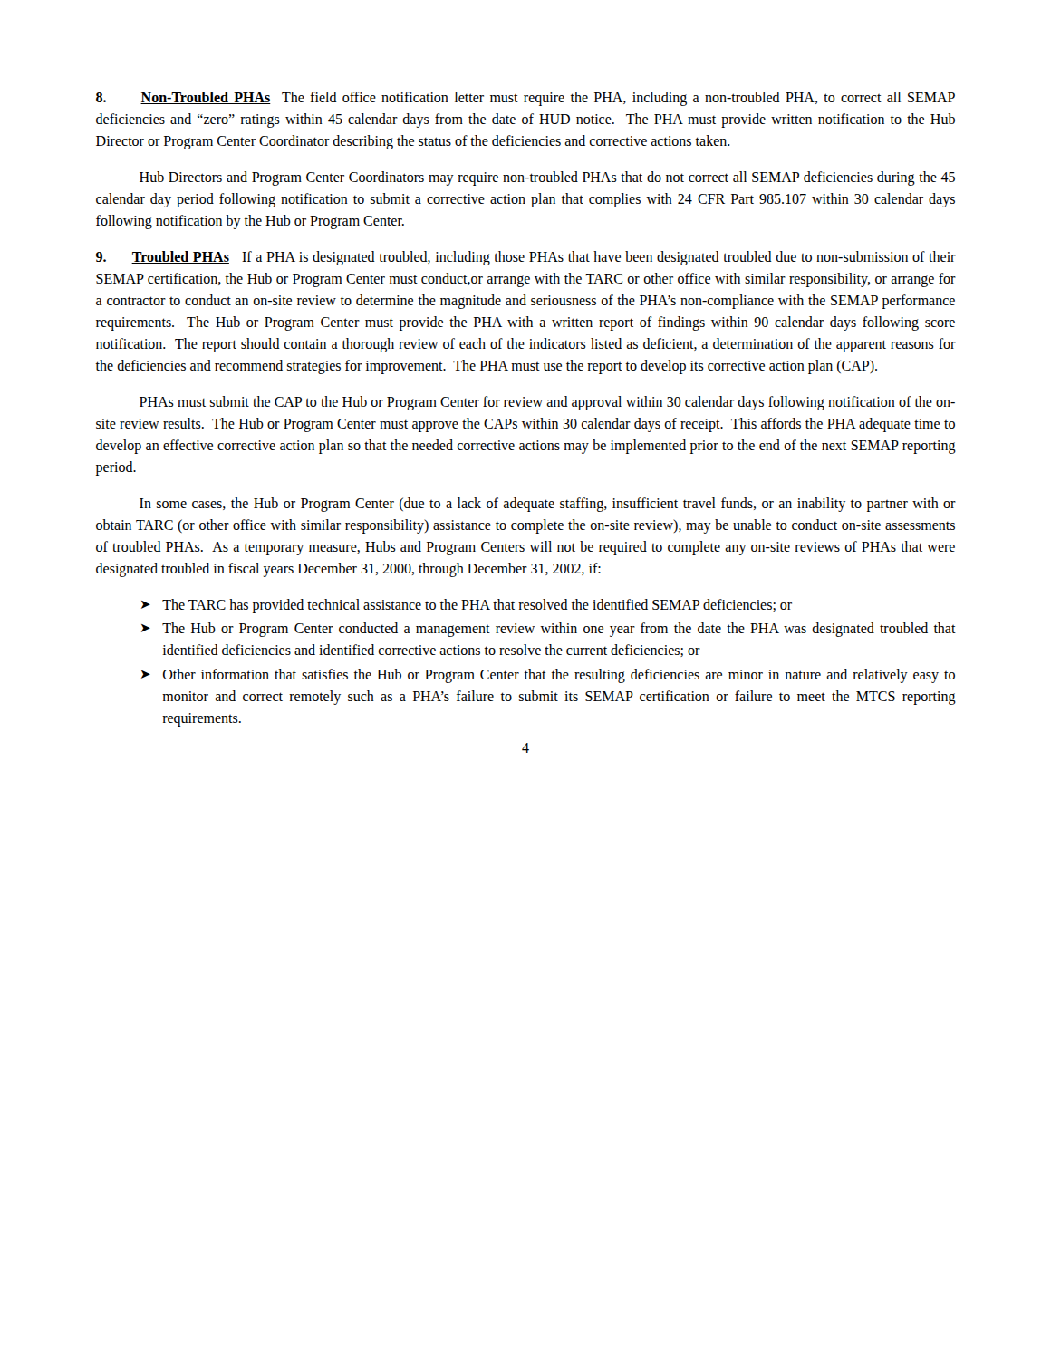8. Non-Troubled PHAs The field office notification letter must require the PHA, including a non-troubled PHA, to correct all SEMAP deficiencies and “zero” ratings within 45 calendar days from the date of HUD notice. The PHA must provide written notification to the Hub Director or Program Center Coordinator describing the status of the deficiencies and corrective actions taken.
Hub Directors and Program Center Coordinators may require non-troubled PHAs that do not correct all SEMAP deficiencies during the 45 calendar day period following notification to submit a corrective action plan that complies with 24 CFR Part 985.107 within 30 calendar days following notification by the Hub or Program Center.
9. Troubled PHAs If a PHA is designated troubled, including those PHAs that have been designated troubled due to non-submission of their SEMAP certification, the Hub or Program Center must conduct,or arrange with the TARC or other office with similar responsibility, or arrange for a contractor to conduct an on-site review to determine the magnitude and seriousness of the PHA’s non-compliance with the SEMAP performance requirements. The Hub or Program Center must provide the PHA with a written report of findings within 90 calendar days following score notification. The report should contain a thorough review of each of the indicators listed as deficient, a determination of the apparent reasons for the deficiencies and recommend strategies for improvement. The PHA must use the report to develop its corrective action plan (CAP).
PHAs must submit the CAP to the Hub or Program Center for review and approval within 30 calendar days following notification of the on-site review results. The Hub or Program Center must approve the CAPs within 30 calendar days of receipt. This affords the PHA adequate time to develop an effective corrective action plan so that the needed corrective actions may be implemented prior to the end of the next SEMAP reporting period.
In some cases, the Hub or Program Center (due to a lack of adequate staffing, insufficient travel funds, or an inability to partner with or obtain TARC (or other office with similar responsibility) assistance to complete the on-site review), may be unable to conduct on-site assessments of troubled PHAs. As a temporary measure, Hubs and Program Centers will not be required to complete any on-site reviews of PHAs that were designated troubled in fiscal years December 31, 2000, through December 31, 2002, if:
The TARC has provided technical assistance to the PHA that resolved the identified SEMAP deficiencies; or
The Hub or Program Center conducted a management review within one year from the date the PHA was designated troubled that identified deficiencies and identified corrective actions to resolve the current deficiencies; or
Other information that satisfies the Hub or Program Center that the resulting deficiencies are minor in nature and relatively easy to monitor and correct remotely such as a PHA’s failure to submit its SEMAP certification or failure to meet the MTCS reporting requirements.
4